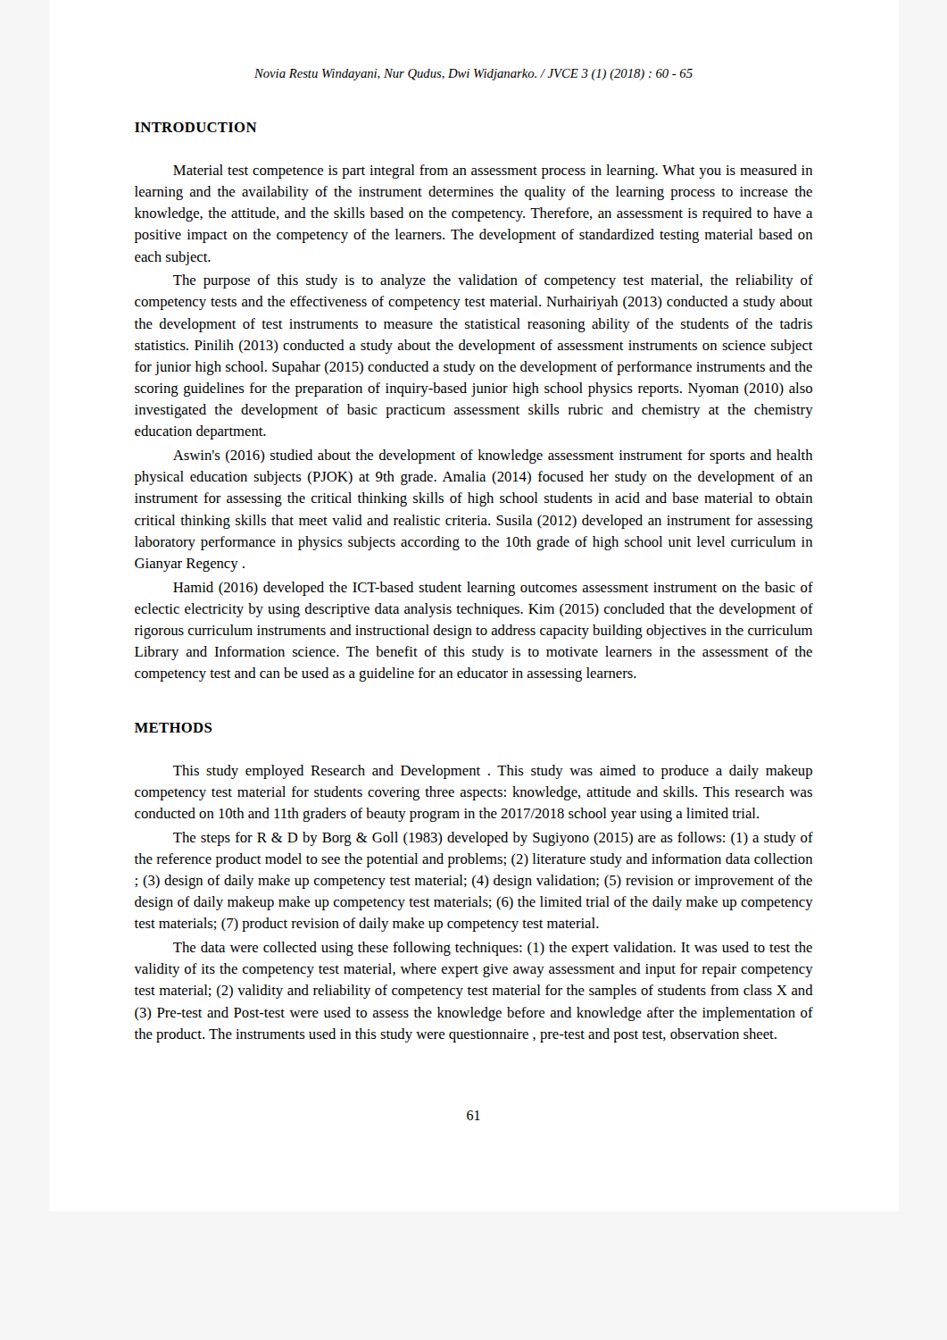Novia Restu Windayani, Nur Qudus, Dwi Widjanarko. / JVCE 3 (1) (2018) : 60 - 65
Introduction
Material test competence is part integral from an assessment process in learning. What you is measured in learning and the availability of the instrument determines the quality of the learning process to increase the knowledge, the attitude, and the skills based on the competency. Therefore, an assessment is required to have a positive impact on the competency of the learners. The development of standardized testing material based on each subject.
The purpose of this study is to analyze the validation of competency test material, the reliability of competency tests and the effectiveness of competency test material. Nurhairiyah (2013) conducted a study about the development of test instruments to measure the statistical reasoning ability of the students of the tadris statistics. Pinilih (2013) conducted a study about the development of assessment instruments on science subject for junior high school. Supahar (2015) conducted a study on the development of performance instruments and the scoring guidelines for the preparation of inquiry-based junior high school physics reports. Nyoman (2010) also investigated the development of basic practicum assessment skills rubric and chemistry at the chemistry education department.
Aswin's (2016) studied about the development of knowledge assessment instrument for sports and health physical education subjects (PJOK) at 9th grade. Amalia (2014) focused her study on the development of an instrument for assessing the critical thinking skills of high school students in acid and base material to obtain critical thinking skills that meet valid and realistic criteria. Susila (2012) developed an instrument for assessing laboratory performance in physics subjects according to the 10th grade of high school unit level curriculum in Gianyar Regency .
Hamid (2016) developed the ICT-based student learning outcomes assessment instrument on the basic of eclectic electricity by using descriptive data analysis techniques. Kim (2015) concluded that the development of rigorous curriculum instruments and instructional design to address capacity building objectives in the curriculum Library and Information science. The benefit of this study is to motivate learners in the assessment of the competency test and can be used as a guideline for an educator in assessing learners.
Methods
This study employed Research and Development . This study was aimed to produce a daily makeup competency test material for students covering three aspects: knowledge, attitude and skills. This research was conducted on 10th and 11th graders of beauty program in the 2017/2018 school year using a limited trial.
The steps for R & D by Borg & Goll (1983) developed by Sugiyono (2015) are as follows: (1) a study of the reference product model to see the potential and problems; (2) literature study and information data collection ; (3) design of daily make up competency test material; (4) design validation; (5) revision or improvement of the design of daily makeup make up competency test materials; (6) the limited trial of the daily make up competency test materials; (7) product revision of daily make up competency test material.
The data were collected using these following techniques: (1) the expert validation. It was used to test the validity of its the competency test material, where expert give away assessment and input for repair competency test material; (2) validity and reliability of competency test material for the samples of students from class X and (3) Pre-test and Post-test were used to assess the knowledge before and knowledge after the implementation of the product. The instruments used in this study were questionnaire , pre-test and post test, observation sheet.
61